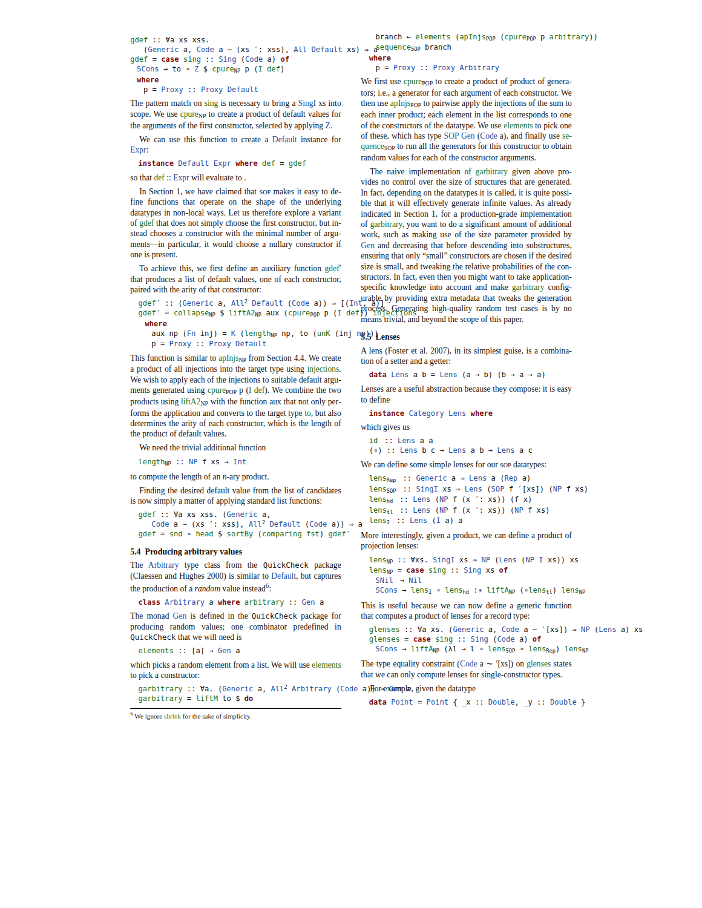gdef :: ∀a xs xss. (Generic a, Code a ∼ (xs ′: xss), All Default xs) ⇒ a gdef = case sing :: Sing (Code a) of SCons → to ∘ Z $ cpure NP p (I def) where p = Proxy :: Proxy Default
The pattern match on sing is necessary to bring a SingI xs into scope. We use cpure NP to create a product of default values for the arguments of the first constructor, selected by applying Z.
We can use this function to create a Default instance for Expr:
instance Default Expr where def = gdef
so that def :: Expr will evaluate to .
In Section 1, we have claimed that sop makes it easy to define functions that operate on the shape of the underlying datatypes in non-local ways. Let us therefore explore a variant of gdef that does not simply choose the first constructor, but instead chooses a constructor with the minimal number of arguments—in particular, it would choose a nullary constructor if one is present.
To achieve this, we first define an auxiliary function gdef′ that produces a list of default values, one of each constructor, paired with the arity of that constructor:
gdef′ :: (Generic a, All 2 Default (Code a)) ⇒ [(Int, a)] gdef′ = collapse NP $ liftA2 NP aux (cpure POP p (I def)) injections where aux np (Fn inj) = K (length NP np, to (unK (inj np))) p = Proxy :: Proxy Default
This function is similar to apInjs NP from Section 4.4. We create a product of all injections into the target type using injections. We wish to apply each of the injections to suitable default arguments generated using cpure POP p (I def). We combine the two products using liftA2 NP with the function aux that not only performs the application and converts to the target type to, but also determines the arity of each constructor, which is the length of the product of default values.
We need the trivial additional function
length NP :: NP f xs → Int
to compute the length of an n-ary product.
Finding the desired default value from the list of candidates is now simply a matter of applying standard list functions:
gdef :: ∀a xs xss. (Generic a, Code a ∼ (xs ′: xss), All 2 Default (Code a)) ⇒ a gdef = snd ∘ head $ sortBy (comparing fst) gdef′
5.4 Producing arbitrary values
The Arbitrary type class from the QuickCheck package (Claessen and Hughes 2000) is similar to Default, but captures the production of a random value instead6:
class Arbitrary a where arbitrary :: Gen a
The monad Gen is defined in the QuickCheck package for producing random values; one combinator predefined in QuickCheck that we will need is
elements :: [a] → Gen a
which picks a random element from a list. We will use elements to pick a constructor:
garbitrary :: ∀a. (Generic a, All 2 Arbitrary (Code a)) ⇒ Gen a garbitrary = liftM to $ do
6 We ignore shrink for the sake of simplicity.
branch ← elements (apInjs POP (cpure POP p arbitrary)) sequence SOP branch where p = Proxy :: Proxy Arbitrary
We first use cpure POP to create a product of product of generators; i.e., a generator for each argument of each constructor. We then use apInjs POP to pairwise apply the injections of the sum to each inner product; each element in the list corresponds to one of the constructors of the datatype. We use elements to pick one of these, which has type SOP Gen (Code a), and finally use sequence SOP to run all the generators for this constructor to obtain random values for each of the constructor arguments.
The naive implementation of garbitrary given above provides no control over the size of structures that are generated. In fact, depending on the datatypes it is called, it is quite possible that it will effectively generate infinite values. As already indicated in Section 1, for a production-grade implementation of garbitrary, you want to do a significant amount of additional work, such as making use of the size parameter provided by Gen and decreasing that before descending into substructures, ensuring that only “small” constructors are chosen if the desired size is small, and tweaking the relative probabilities of the constructors. In fact, even then you might want to take application-specific knowledge into account and make garbitrary configurable by providing extra metadata that tweaks the generation process. Generating high-quality random test cases is by no means trivial, and beyond the scope of this paper.
5.5 Lenses
A lens (Foster et al. 2007), in its simplest guise, is a combination of a setter and a getter:
data Lens a b = Lens (a → b) (b → a → a)
Lenses are a useful abstraction because they compose: it is easy to define
instance Category Lens where
which gives us
id :: Lens a a (∘) :: Lens b c → Lens a b → Lens a c
We can define some simple lenses for our sop datatypes:
lens Rep :: Generic a ⇒ Lens a (Rep a) lens SOP :: SingI xs ⇒ Lens (SOP f ′[xs]) (NP f xs) lens hd :: Lens (NP f (x ′: xs)) (f x) lens tl :: Lens (NP f (x ′: xs)) (NP f xs) lens I :: Lens (I a) a
More interestingly, given a product, we can define a product of projection lenses:
lens NP :: ∀xs. SingI xs ⇒ NP (Lens (NP I xs)) xs lens NP = case sing :: Sing xs of SNil → Nil SCons → lens I ∘ lens hd :∗ liftA NP (∘lens tl) lens NP
This is useful because we can now define a generic function that computes a product of lenses for a record type:
glenses :: ∀a xs. (Generic a, Code a ∼ ′[xs]) ⇒ NP (Lens a) xs glenses = case sing :: Sing (Code a) of SCons → liftA NP (λl → l ∘ lens SOP ∘ lens Rep) lens NP
The type equality constraint (Code a ∼ ′[xs]) on glenses states that we can only compute lenses for single-constructor types.
For example, given the datatype
data Point = Point { _x :: Double, _y :: Double }